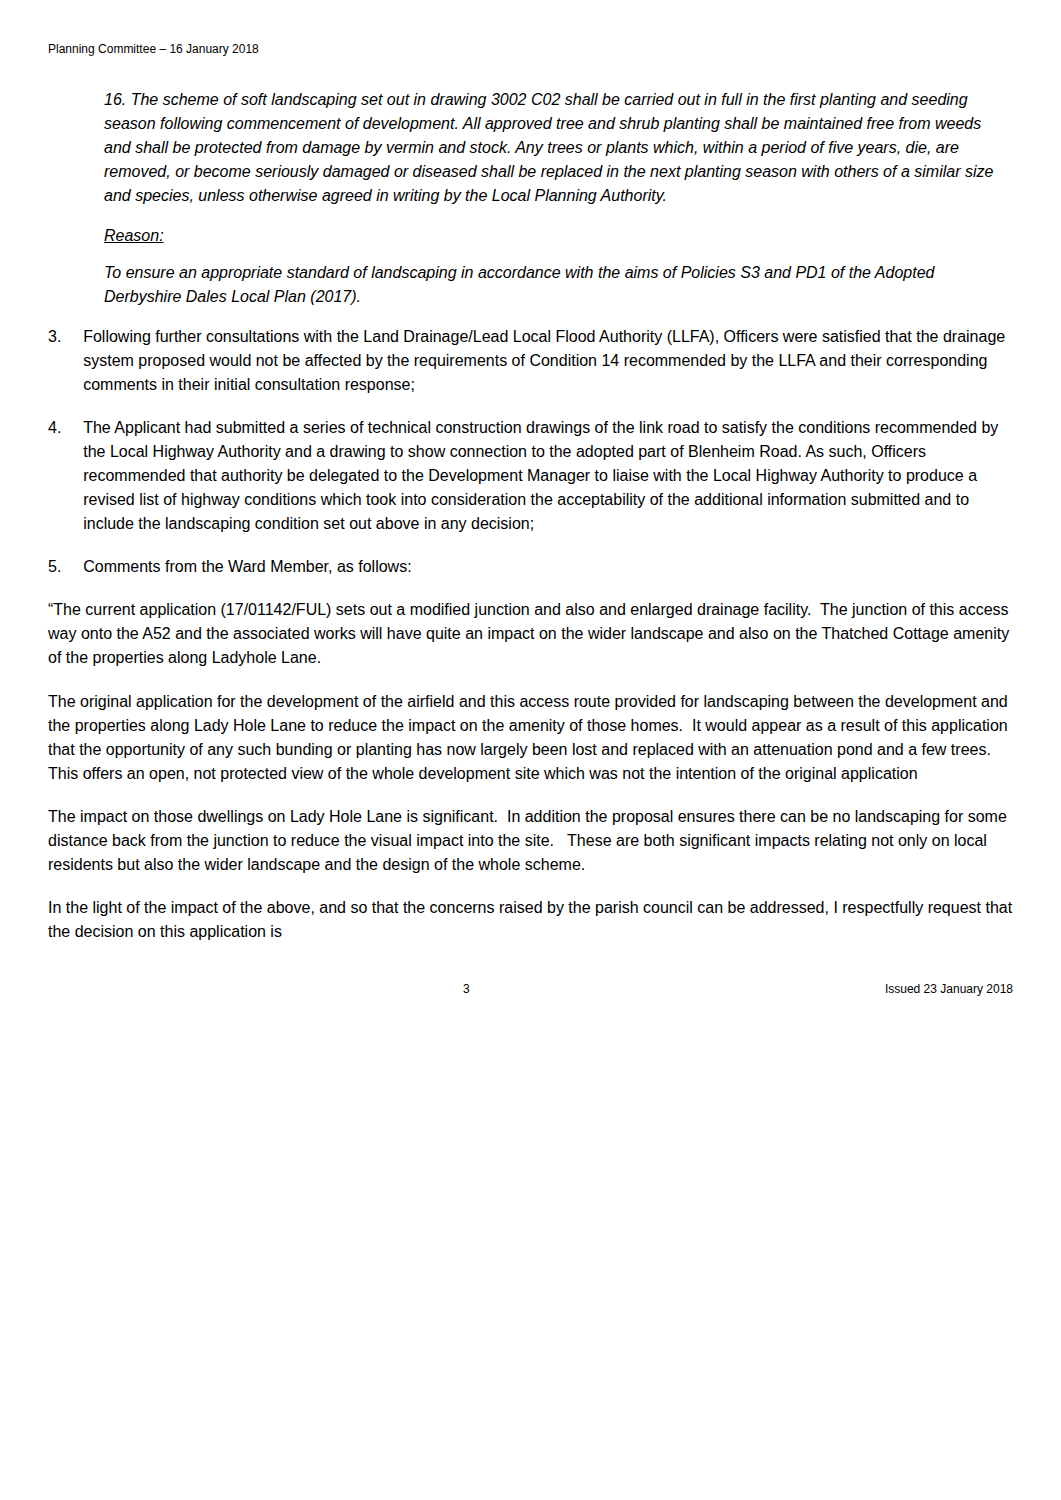Planning Committee – 16 January 2018
16. The scheme of soft landscaping set out in drawing 3002 C02 shall be carried out in full in the first planting and seeding season following commencement of development. All approved tree and shrub planting shall be maintained free from weeds and shall be protected from damage by vermin and stock. Any trees or plants which, within a period of five years, die, are removed, or become seriously damaged or diseased shall be replaced in the next planting season with others of a similar size and species, unless otherwise agreed in writing by the Local Planning Authority.
Reason:
To ensure an appropriate standard of landscaping in accordance with the aims of Policies S3 and PD1 of the Adopted Derbyshire Dales Local Plan (2017).
3. Following further consultations with the Land Drainage/Lead Local Flood Authority (LLFA), Officers were satisfied that the drainage system proposed would not be affected by the requirements of Condition 14 recommended by the LLFA and their corresponding comments in their initial consultation response;
4. The Applicant had submitted a series of technical construction drawings of the link road to satisfy the conditions recommended by the Local Highway Authority and a drawing to show connection to the adopted part of Blenheim Road. As such, Officers recommended that authority be delegated to the Development Manager to liaise with the Local Highway Authority to produce a revised list of highway conditions which took into consideration the acceptability of the additional information submitted and to include the landscaping condition set out above in any decision;
5. Comments from the Ward Member, as follows:
“The current application (17/01142/FUL) sets out a modified junction and also and enlarged drainage facility. The junction of this access way onto the A52 and the associated works will have quite an impact on the wider landscape and also on the Thatched Cottage amenity of the properties along Ladyhole Lane.
The original application for the development of the airfield and this access route provided for landscaping between the development and the properties along Lady Hole Lane to reduce the impact on the amenity of those homes. It would appear as a result of this application that the opportunity of any such bunding or planting has now largely been lost and replaced with an attenuation pond and a few trees. This offers an open, not protected view of the whole development site which was not the intention of the original application
The impact on those dwellings on Lady Hole Lane is significant. In addition the proposal ensures there can be no landscaping for some distance back from the junction to reduce the visual impact into the site. These are both significant impacts relating not only on local residents but also the wider landscape and the design of the whole scheme.
In the light of the impact of the above, and so that the concerns raised by the parish council can be addressed, I respectfully request that the decision on this application is
3 Issued 23 January 2018